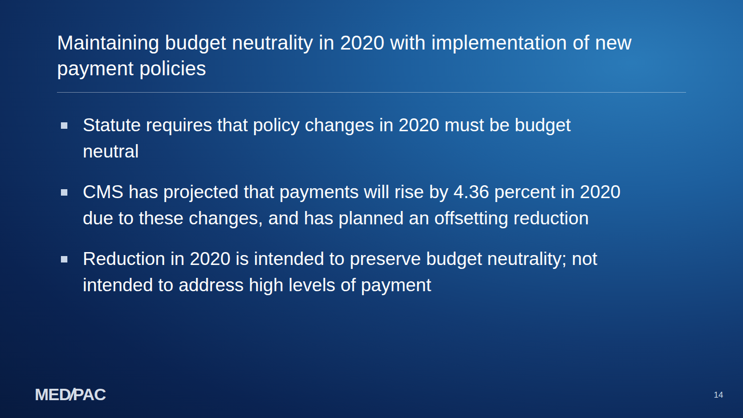Maintaining budget neutrality in 2020 with implementation of new payment policies
Statute requires that policy changes in 2020 must be budget neutral
CMS has projected that payments will rise by 4.36 percent in 2020 due to these changes, and has planned an offsetting reduction
Reduction in 2020 is intended to preserve budget neutrality; not intended to address high levels of payment
MED/PAC
14